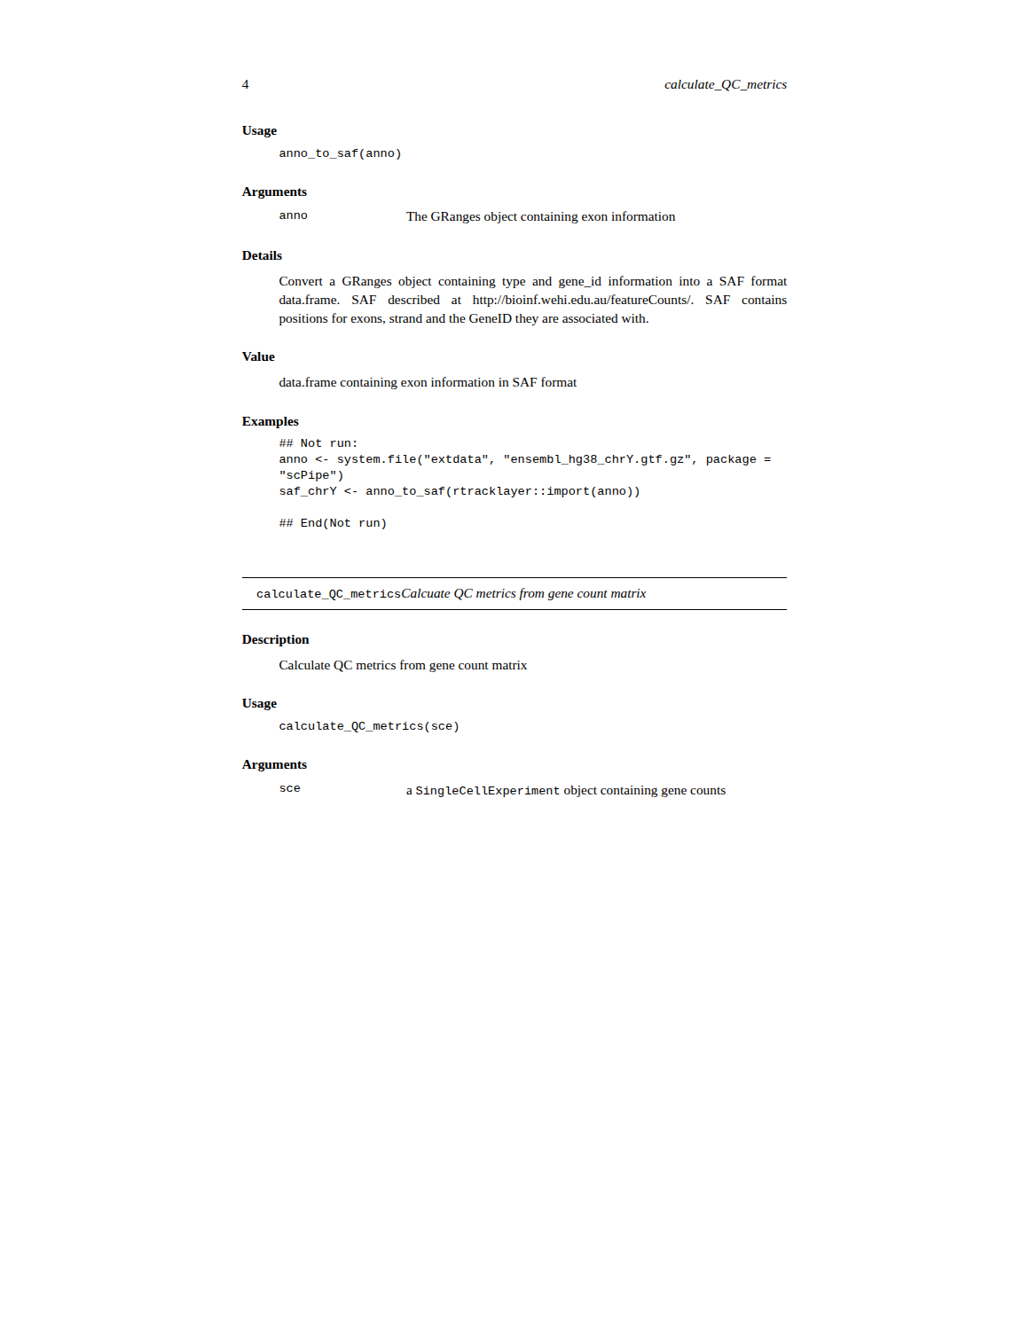4 calculate_QC_metrics
Usage
anno_to_saf(anno)
Arguments
anno
The GRanges object containing exon information
Details
Convert a GRanges object containing type and gene_id information into a SAF format data.frame. SAF described at http://bioinf.wehi.edu.au/featureCounts/. SAF contains positions for exons, strand and the GeneID they are associated with.
Value
data.frame containing exon information in SAF format
Examples
## Not run: 
anno <- system.file("extdata", "ensembl_hg38_chrY.gtf.gz", package = "scPipe")
saf_chrY <- anno_to_saf(rtracklayer::import(anno))

## End(Not run)
calculate_QC_metrics Calcuate QC metrics from gene count matrix
Description
Calculate QC metrics from gene count matrix
Usage
calculate_QC_metrics(sce)
Arguments
sce
a SingleCellExperiment object containing gene counts